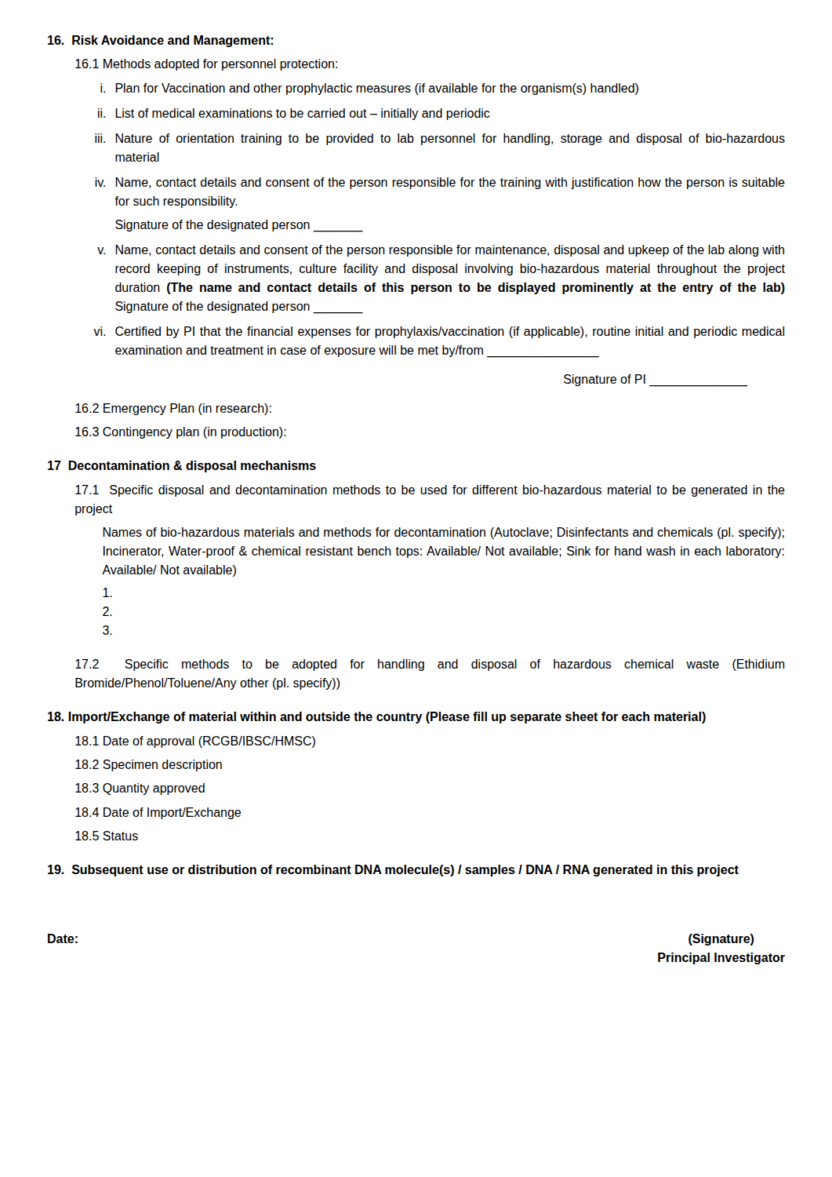16. Risk Avoidance and Management:
16.1 Methods adopted for personnel protection:
Plan for Vaccination and other prophylactic measures (if available for the organism(s) handled)
List of medical examinations to be carried out – initially and periodic
Nature of orientation training to be provided to lab personnel for handling, storage and disposal of bio-hazardous material
Name, contact details and consent of the person responsible for the training with justification how the person is suitable for such responsibility.
Signature of the designated person _______
Name, contact details and consent of the person responsible for maintenance, disposal and upkeep of the lab along with record keeping of instruments, culture facility and disposal involving bio-hazardous material throughout the project duration (The name and contact details of this person to be displayed prominently at the entry of the lab) Signature of the designated person _______
Certified by PI that the financial expenses for prophylaxis/vaccination (if applicable), routine initial and periodic medical examination and treatment in case of exposure will be met by/from ________________
Signature of PI ______________
16.2 Emergency Plan (in research):
16.3 Contingency plan (in production):
17 Decontamination & disposal mechanisms
17.1 Specific disposal and decontamination methods to be used for different bio-hazardous material to be generated in the project
Names of bio-hazardous materials and methods for decontamination (Autoclave; Disinfectants and chemicals (pl. specify); Incinerator, Water-proof & chemical resistant bench tops: Available/ Not available; Sink for hand wash in each laboratory: Available/ Not available)
1.
2.
3.
17.2 Specific methods to be adopted for handling and disposal of hazardous chemical waste (Ethidium Bromide/Phenol/Toluene/Any other (pl. specify))
18. Import/Exchange of material within and outside the country (Please fill up separate sheet for each material)
18.1 Date of approval (RCGB/IBSC/HMSC)
18.2 Specimen description
18.3 Quantity approved
18.4 Date of Import/Exchange
18.5 Status
19. Subsequent use or distribution of recombinant DNA molecule(s) / samples / DNA / RNA generated in this project
Date:
(Signature)
Principal Investigator